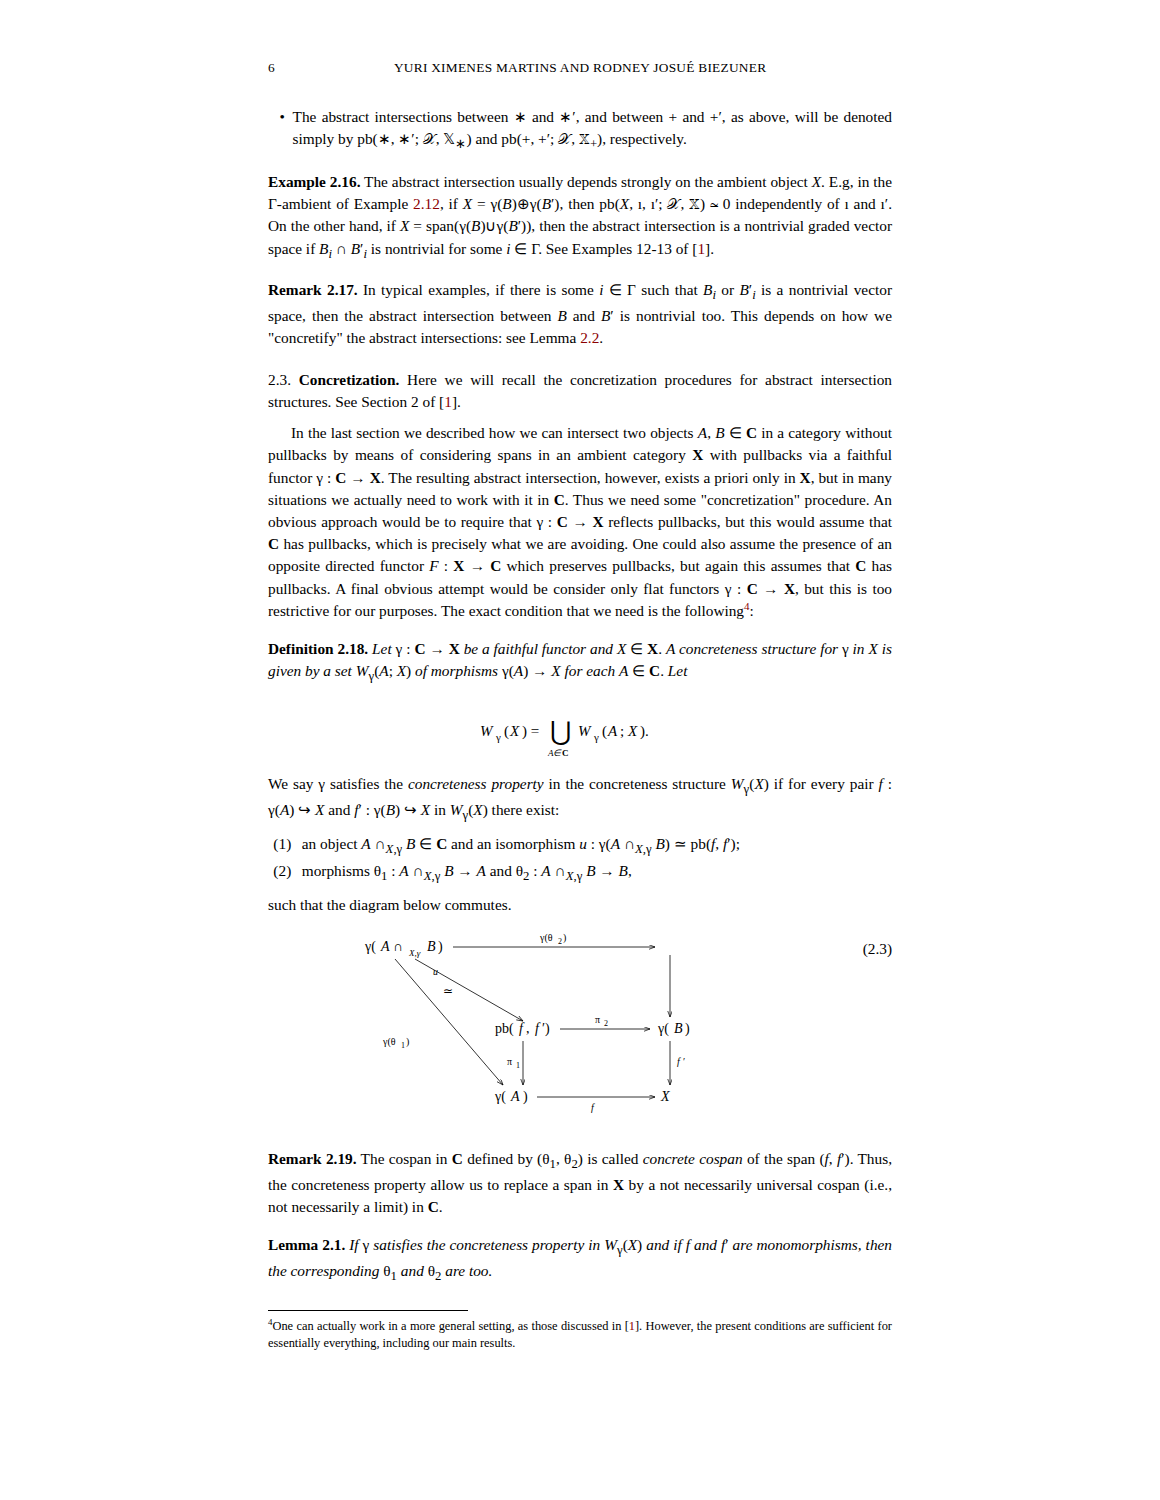6 YURI XIMENES MARTINS AND RODNEY JOSUÉ BIEZUNER
The abstract intersections between ∗ and ∗′, and between + and +′, as above, will be denoted simply by pb(∗, ∗′; 𝒳, 𝕏∗) and pb(+, +′; 𝒳, 𝕏+), respectively.
Example 2.16. The abstract intersection usually depends strongly on the ambient object X. E.g, in the Γ-ambient of Example 2.12, if X = γ(B)⊕γ(B′), then pb(X, ı, ı′; 𝒳, 𝕏) ≃ 0 independently of ı and ı′. On the other hand, if X = span(γ(B)∪γ(B′)), then the abstract intersection is a nontrivial graded vector space if Bi ∩ B′i is nontrivial for some i ∈ Γ. See Examples 12-13 of [1].
Remark 2.17. In typical examples, if there is some i ∈ Γ such that Bi or B′i is a nontrivial vector space, then the abstract intersection between B and B′ is nontrivial too. This depends on how we "concretify" the abstract intersections: see Lemma 2.2.
2.3. Concretization. Here we will recall the concretization procedures for abstract intersection structures. See Section 2 of [1].
In the last section we described how we can intersect two objects A, B ∈ C in a category without pullbacks by means of considering spans in an ambient category X with pullbacks via a faithful functor γ : C → X. The resulting abstract intersection, however, exists a priori only in X, but in many situations we actually need to work with it in C. Thus we need some "concretization" procedure. An obvious approach would be to require that γ : C → X reflects pullbacks, but this would assume that C has pullbacks, which is precisely what we are avoiding. One could also assume the presence of an opposite directed functor F : X → C which preserves pullbacks, but again this assumes that C has pullbacks. A final obvious attempt would be consider only flat functors γ : C → X, but this is too restrictive for our purposes. The exact condition that we need is the following4:
Definition 2.18. Let γ : C → X be a faithful functor and X ∈ X. A concreteness structure for γ in X is given by a set Wγ(A; X) of morphisms γ(A) → X for each A ∈ C. Let
W γ ( X ) = ⋃ A∈ C W γ ( A ; X ).
We say γ satisfies the concreteness property in the concreteness structure Wγ(X) if for every pair f : γ(A) ↪ X and f′ : γ(B) ↪ X in Wγ(X) there exist:
an object A ∩X,γ B ∈ C and an isomorphism u : γ(A ∩X,γ B) ≃ pb(f, f′);
morphisms θ1 : A ∩X,γ B → A and θ2 : A ∩X,γ B → B,
such that the diagram below commutes.
(2.3) γ( A ∩ X,γ B ) γ(θ 2 ) u ≃ γ(θ 1 ) pb( f , f ′) π 2 γ( B ) π 1 f ′ γ( A ) f X
Remark 2.19. The cospan in C defined by (θ1, θ2) is called concrete cospan of the span (f, f′). Thus, the concreteness property allow us to replace a span in X by a not necessarily universal cospan (i.e., not necessarily a limit) in C.
Lemma 2.1. If γ satisfies the concreteness property in Wγ(X) and if f and f′ are monomorphisms, then the corresponding θ1 and θ2 are too.
4One can actually work in a more general setting, as those discussed in [1]. However, the present conditions are sufficient for essentially everything, including our main results.